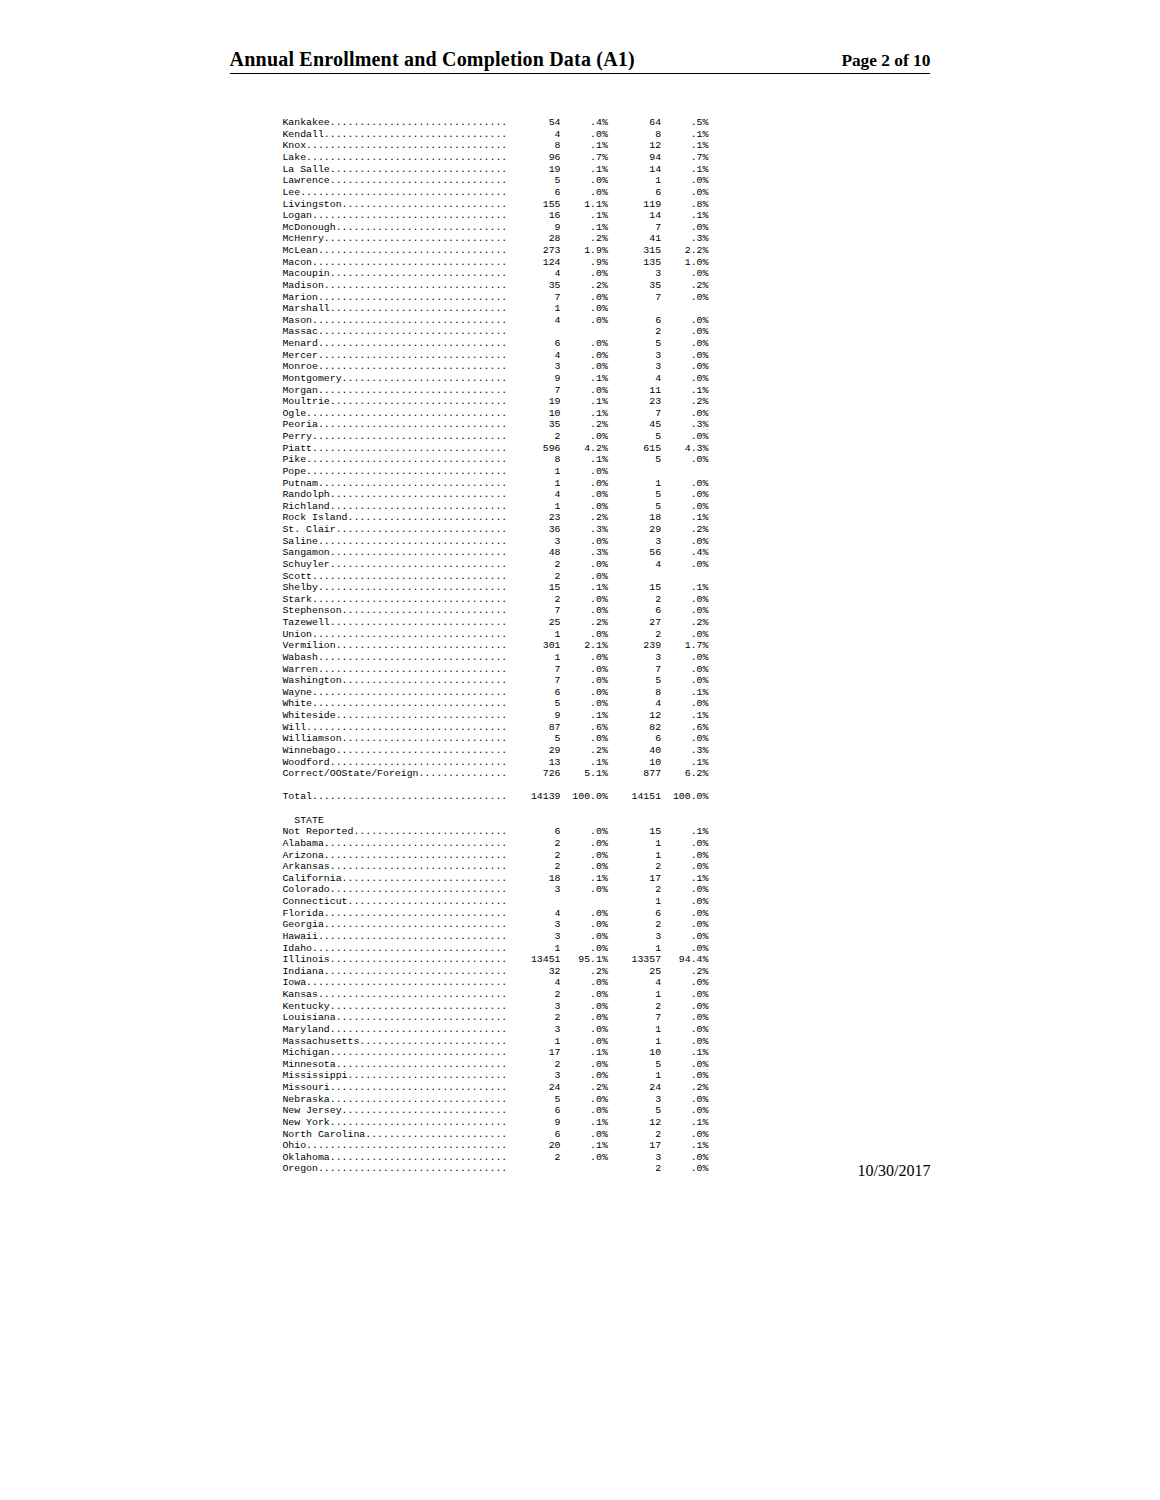Annual Enrollment and Completion Data (A1) Page 2 of 10
Kankakee..............................       54     .4%       64     .5%
Kendall...............................        4     .0%        8     .1%
Knox..................................        8     .1%       12     .1%
Lake..................................       96     .7%       94     .7%
La Salle..............................       19     .1%       14     .1%
Lawrence..............................        5     .0%        1     .0%
Lee...................................        6     .0%        6     .0%
Livingston............................      155    1.1%      119     .8%
Logan.................................       16     .1%       14     .1%
McDonough.............................        9     .1%        7     .0%
McHenry...............................       28     .2%       41     .3%
McLean................................      273    1.9%      315    2.2%
Macon.................................      124     .9%      135    1.0%
Macoupin..............................        4     .0%        3     .0%
Madison...............................       35     .2%       35     .2%
Marion................................        7     .0%        7     .0%
Marshall..............................        1     .0%
Mason.................................        4     .0%        6     .0%
Massac................................                         2     .0%
Menard................................        6     .0%        5     .0%
Mercer................................        4     .0%        3     .0%
Monroe................................        3     .0%        3     .0%
Montgomery............................        9     .1%        4     .0%
Morgan................................        7     .0%       11     .1%
Moultrie..............................       19     .1%       23     .2%
Ogle..................................       10     .1%        7     .0%
Peoria................................       35     .2%       45     .3%
Perry.................................        2     .0%        5     .0%
Piatt.................................      596    4.2%      615    4.3%
Pike..................................        8     .1%        5     .0%
Pope..................................        1     .0%
Putnam................................        1     .0%        1     .0%
Randolph..............................        4     .0%        5     .0%
Richland..............................        1     .0%        5     .0%
Rock Island...........................       23     .2%       18     .1%
St. Clair.............................       36     .3%       29     .2%
Saline................................        3     .0%        3     .0%
Sangamon..............................       48     .3%       56     .4%
Schuyler..............................        2     .0%        4     .0%
Scott.................................        2     .0%
Shelby................................       15     .1%       15     .1%
Stark.................................        2     .0%        2     .0%
Stephenson............................        7     .0%        6     .0%
Tazewell..............................       25     .2%       27     .2%
Union.................................        1     .0%        2     .0%
Vermilion.............................      301    2.1%      239    1.7%
Wabash................................        1     .0%        3     .0%
Warren................................        7     .0%        7     .0%
Washington............................        7     .0%        5     .0%
Wayne.................................        6     .0%        8     .1%
White.................................        5     .0%        4     .0%
Whiteside.............................        9     .1%       12     .1%
Will..................................       87     .6%       82     .6%
Williamson............................        5     .0%        6     .0%
Winnebago.............................       29     .2%       40     .3%
Woodford..............................       13     .1%       10     .1%
Correct/OOState/Foreign...............      726    5.1%      877    6.2%

Total.................................    14139  100.0%    14151  100.0%

  STATE
Not Reported..........................        6     .0%       15     .1%
Alabama...............................        2     .0%        1     .0%
Arizona...............................        2     .0%        1     .0%
Arkansas..............................        2     .0%        2     .0%
California............................       18     .1%       17     .1%
Colorado..............................        3     .0%        2     .0%
Connecticut...........................                         1     .0%
Florida...............................        4     .0%        6     .0%
Georgia...............................        3     .0%        2     .0%
Hawaii................................        3     .0%        3     .0%
Idaho.................................        1     .0%        1     .0%
Illinois..............................    13451   95.1%    13357   94.4%
Indiana...............................       32     .2%       25     .2%
Iowa..................................        4     .0%        4     .0%
Kansas................................        2     .0%        1     .0%
Kentucky..............................        3     .0%        2     .0%
Louisiana.............................        2     .0%        7     .0%
Maryland..............................        3     .0%        1     .0%
Massachusetts.........................        1     .0%        1     .0%
Michigan..............................       17     .1%       10     .1%
Minnesota.............................        2     .0%        5     .0%
Mississippi...........................        3     .0%        1     .0%
Missouri..............................       24     .2%       24     .2%
Nebraska..............................        5     .0%        3     .0%
New Jersey............................        6     .0%        5     .0%
New York..............................        9     .1%       12     .1%
North Carolina........................        6     .0%        2     .0%
Ohio..................................       20     .1%       17     .1%
Oklahoma..............................        2     .0%        3     .0%
Oregon................................                         2     .0%
10/30/2017